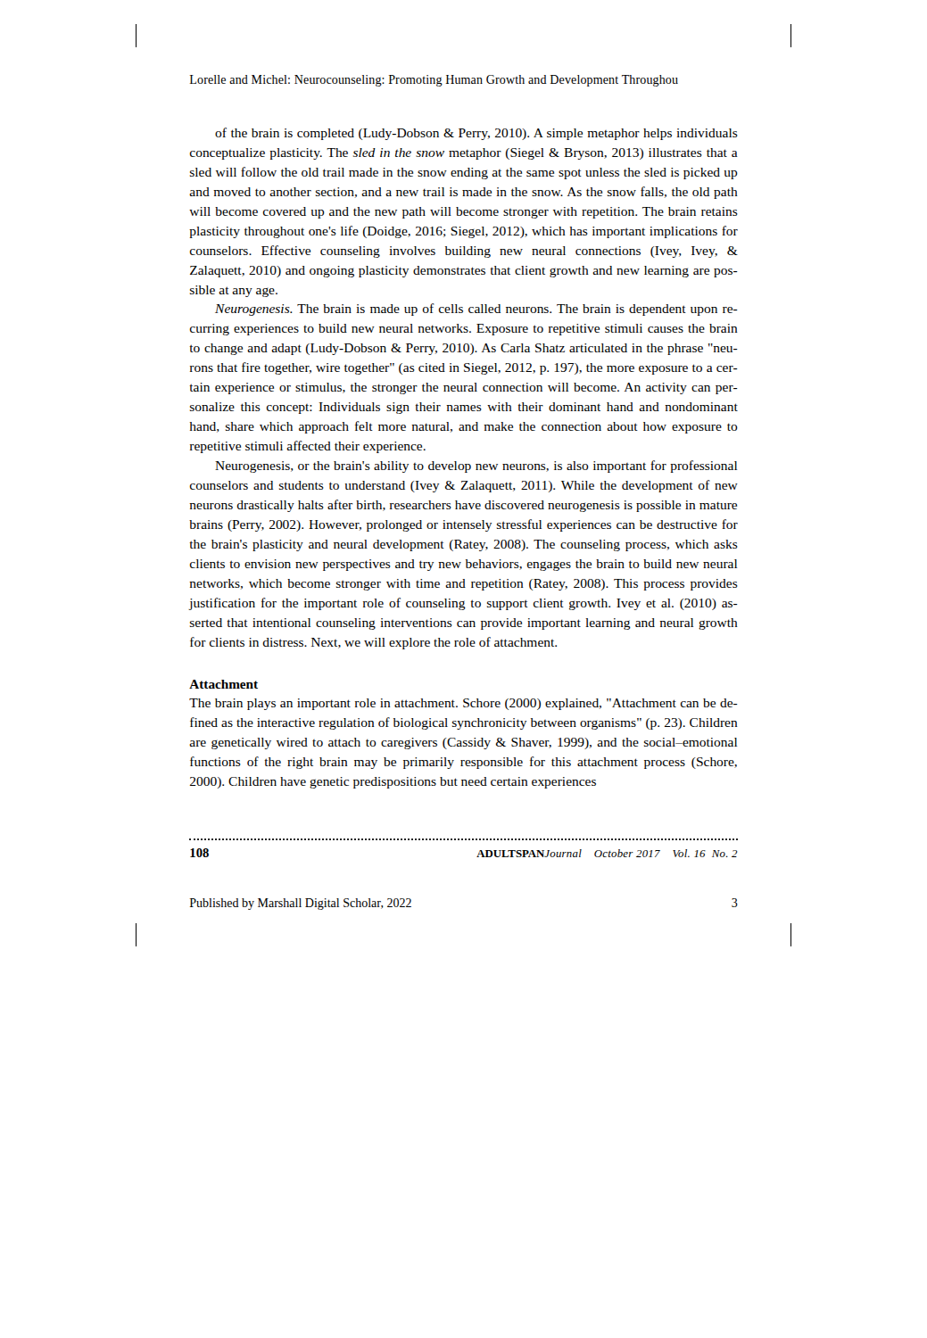Lorelle and Michel: Neurocounseling: Promoting Human Growth and Development Throughou
of the brain is completed (Ludy-Dobson & Perry, 2010). A simple metaphor helps individuals conceptualize plasticity. The sled in the snow metaphor (Siegel & Bryson, 2013) illustrates that a sled will follow the old trail made in the snow ending at the same spot unless the sled is picked up and moved to another section, and a new trail is made in the snow. As the snow falls, the old path will become covered up and the new path will become stronger with repetition. The brain retains plasticity throughout one's life (Doidge, 2016; Siegel, 2012), which has important implications for counselors. Effective counseling involves building new neural connections (Ivey, Ivey, & Zalaquett, 2010) and ongoing plasticity demonstrates that client growth and new learning are possible at any age.
Neurogenesis. The brain is made up of cells called neurons. The brain is dependent upon recurring experiences to build new neural networks. Exposure to repetitive stimuli causes the brain to change and adapt (Ludy-Dobson & Perry, 2010). As Carla Shatz articulated in the phrase "neurons that fire together, wire together" (as cited in Siegel, 2012, p. 197), the more exposure to a certain experience or stimulus, the stronger the neural connection will become. An activity can personalize this concept: Individuals sign their names with their dominant hand and nondominant hand, share which approach felt more natural, and make the connection about how exposure to repetitive stimuli affected their experience.
Neurogenesis, or the brain's ability to develop new neurons, is also important for professional counselors and students to understand (Ivey & Zalaquett, 2011). While the development of new neurons drastically halts after birth, researchers have discovered neurogenesis is possible in mature brains (Perry, 2002). However, prolonged or intensely stressful experiences can be destructive for the brain's plasticity and neural development (Ratey, 2008). The counseling process, which asks clients to envision new perspectives and try new behaviors, engages the brain to build new neural networks, which become stronger with time and repetition (Ratey, 2008). This process provides justification for the important role of counseling to support client growth. Ivey et al. (2010) asserted that intentional counseling interventions can provide important learning and neural growth for clients in distress. Next, we will explore the role of attachment.
Attachment
The brain plays an important role in attachment. Schore (2000) explained, "Attachment can be defined as the interactive regulation of biological synchronicity between organisms" (p. 23). Children are genetically wired to attach to caregivers (Cassidy & Shaver, 1999), and the social–emotional functions of the right brain may be primarily responsible for this attachment process (Schore, 2000). Children have genetic predispositions but need certain experiences
108
ADULTSPAN Journal October 2017 Vol. 16 No. 2
Published by Marshall Digital Scholar, 2022
3